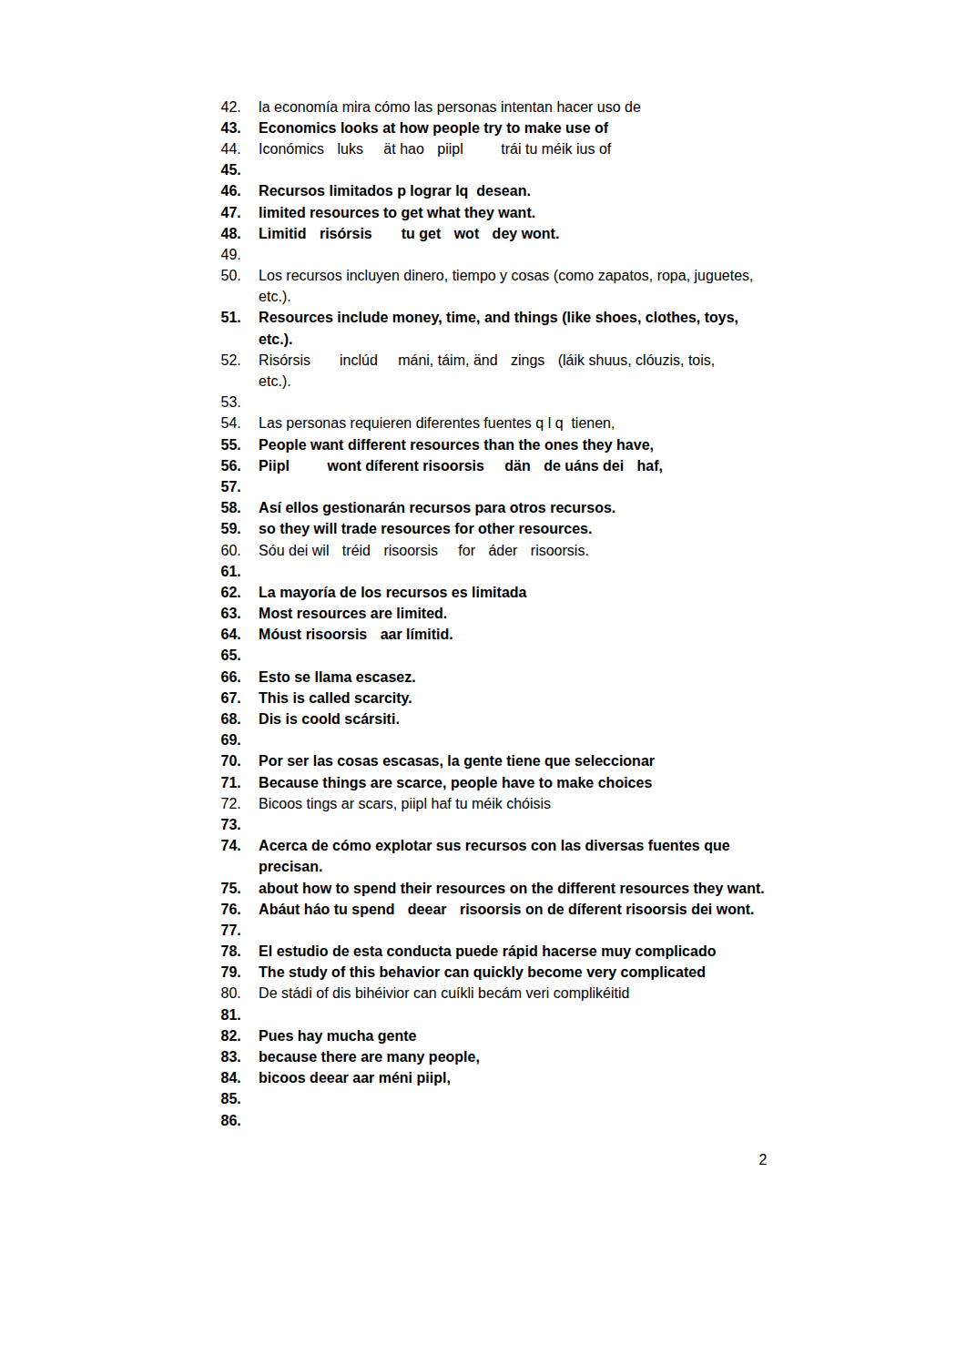la economía mira cómo las personas intentan hacer uso de
Economics looks at how people try to make use of
Iconómics luks ät hao piipl trái tu méik ius of
Recursos limitados p lograr lq desean.
limited resources to get what they want.
Limitid risórsis tu get wot dey wont.
Los recursos incluyen dinero, tiempo y cosas (como zapatos, ropa, juguetes, etc.).
Resources include money, time, and things (like shoes, clothes, toys, etc.).
Risórsis inclúd máni, táim, änd zings (láik shuus, clóuzis, tois, etc.).
Las personas requieren diferentes fuentes q l q tienen,
People want different resources than the ones they have,
Piipl wont díferent risoorsis dän de uáns dei haf,
Así ellos gestionarán recursos para otros recursos.
so they will trade resources for other resources.
Sóu dei wil tréid risoorsis for áder risoorsis.
La mayoría de los recursos es limitada
Most resources are limited.
Móust risoorsis aar límitid.
Esto se llama escasez.
This is called scarcity.
Dis is coold scársiti.
Por ser las cosas escasas, la gente tiene que seleccionar
Because things are scarce, people have to make choices
Bicoos tings ar scars, piipl haf tu méik chóisis
Acerca de cómo explotar sus recursos con las diversas fuentes que precisan.
about how to spend their resources on the different resources they want.
Abáut háo tu spend deear risoorsis on de díferent risoorsis dei wont.
El estudio de esta conducta puede rápid hacerse muy complicado
The study of this behavior can quickly become very complicated
De stádi of dis bihéivior can cuíkli becám veri complikéitid
Pues hay mucha gente
because there are many people,
bicoos deear aar méni piipl,
2